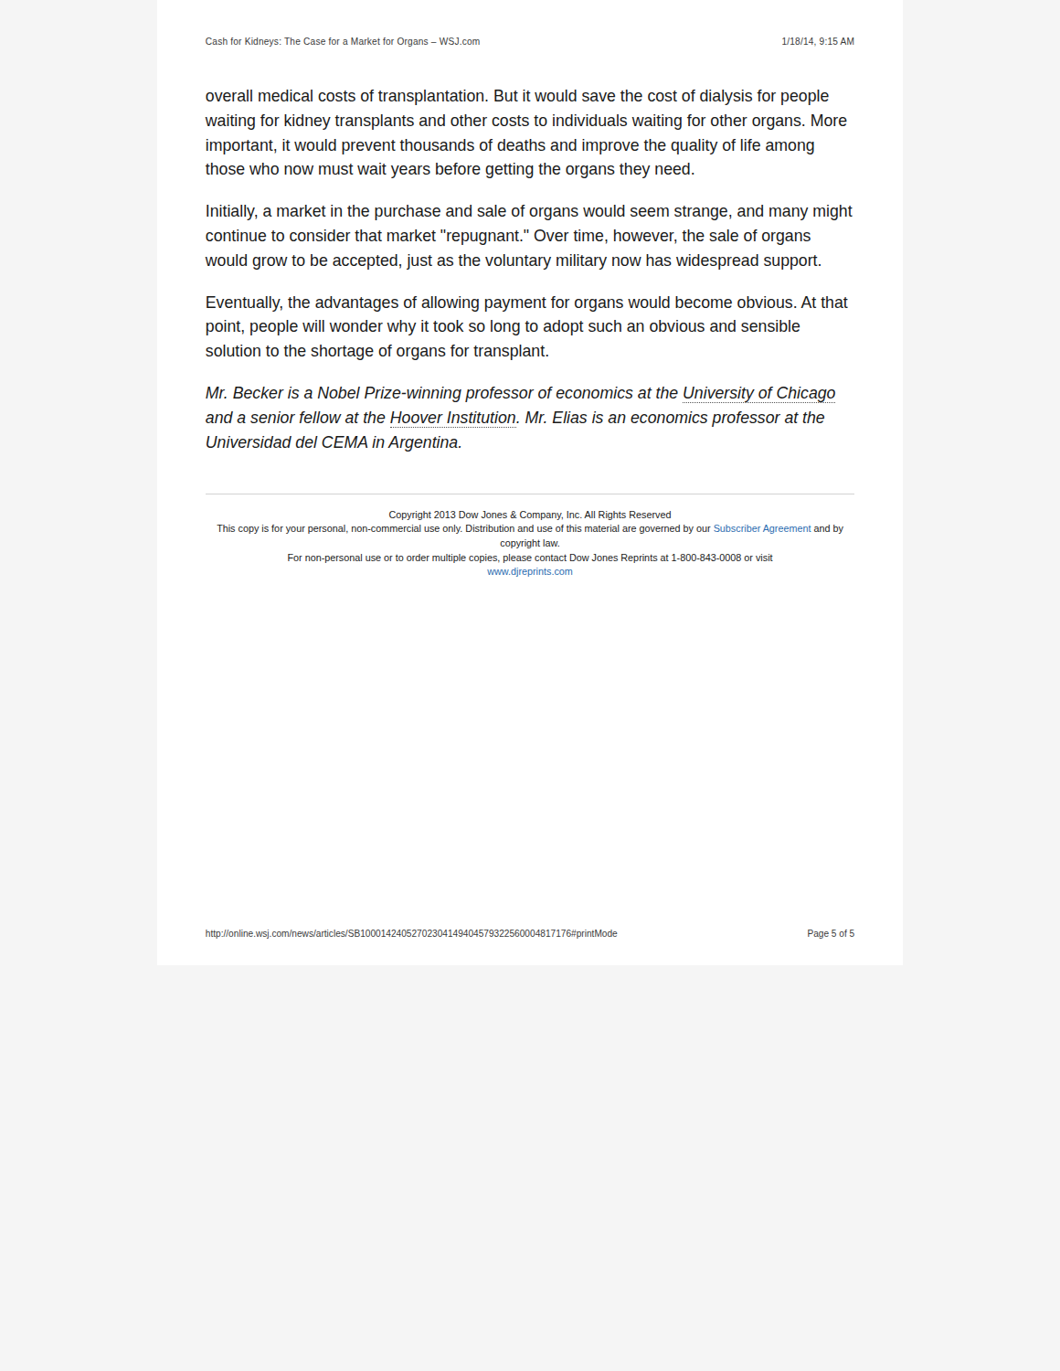Cash for Kidneys: The Case for a Market for Organs – WSJ.com
1/18/14, 9:15 AM
overall medical costs of transplantation. But it would save the cost of dialysis for people waiting for kidney transplants and other costs to individuals waiting for other organs. More important, it would prevent thousands of deaths and improve the quality of life among those who now must wait years before getting the organs they need.
Initially, a market in the purchase and sale of organs would seem strange, and many might continue to consider that market "repugnant." Over time, however, the sale of organs would grow to be accepted, just as the voluntary military now has widespread support.
Eventually, the advantages of allowing payment for organs would become obvious. At that point, people will wonder why it took so long to adopt such an obvious and sensible solution to the shortage of organs for transplant.
Mr. Becker is a Nobel Prize-winning professor of economics at the University of Chicago and a senior fellow at the Hoover Institution. Mr. Elias is an economics professor at the Universidad del CEMA in Argentina.
Copyright 2013 Dow Jones & Company, Inc. All Rights Reserved
This copy is for your personal, non-commercial use only. Distribution and use of this material are governed by our Subscriber Agreement and by copyright law.
For non-personal use or to order multiple copies, please contact Dow Jones Reprints at 1-800-843-0008 or visit
www.djreprints.com
http://online.wsj.com/news/articles/SB10001424052702304149404579322560004817176#printMode
Page 5 of 5